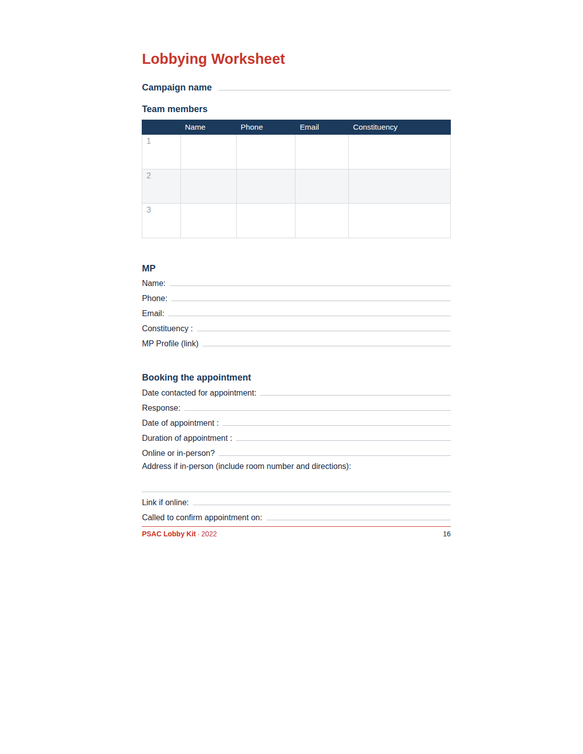Lobbying Worksheet
Campaign name
Team members
| | Name | Phone | Email | Constituency |
| --- | --- | --- | --- | --- |
| 1 | | | | |
| 2 | | | | |
| 3 | | | | |
MP
Name:
Phone:
Email:
Constituency :
MP Profile (link)
Booking the appointment
Date contacted for appointment:
Response:
Date of appointment :
Duration of appointment :
Online or in-person?
Address if in-person (include room number and directions):
Link if online:
Called to confirm appointment on:
PSAC Lobby Kit·2022
16